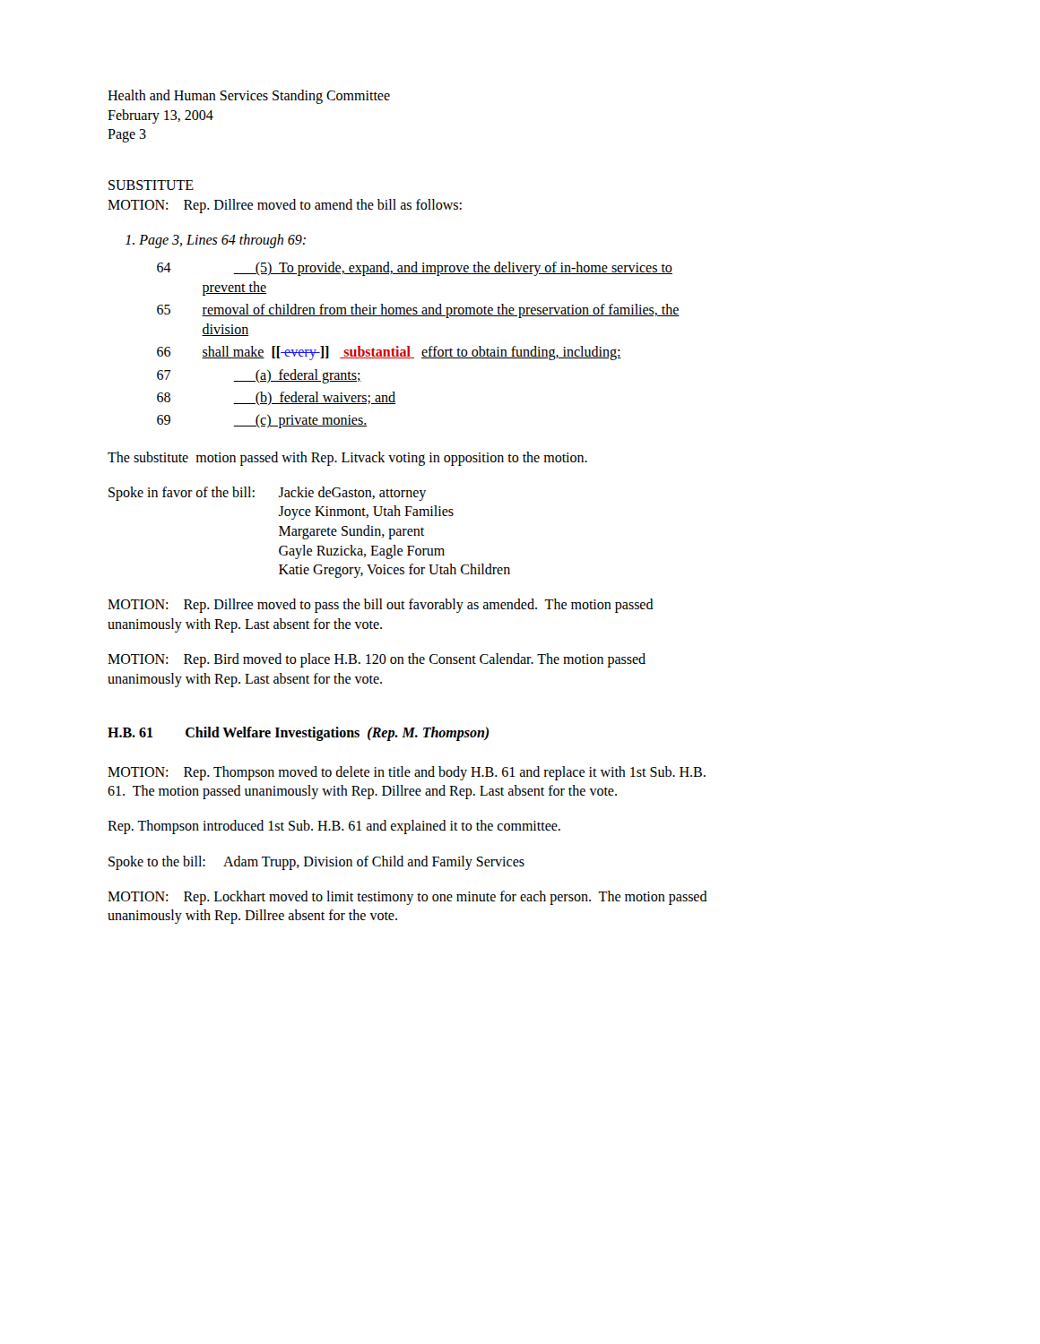Health and Human Services Standing Committee
February 13, 2004
Page 3
SUBSTITUTE
MOTION: Rep. Dillree moved to amend the bill as follows:
Page 3, Lines 64 through 69:
| 64 | (5) To provide, expand, and improve the delivery of in-home services to prevent the |
| 65 | removal of children from their homes and promote the preservation of families, the division |
| 66 | shall make [[ every ]] substantial effort to obtain funding, including: |
| 67 | (a) federal grants; |
| 68 | (b) federal waivers; and |
| 69 | (c) private monies. |
The substitute motion passed with Rep. Litvack voting in opposition to the motion.
| Spoke in favor of the bill: | Jackie deGaston, attorney |
| | Joyce Kinmont, Utah Families |
| | Margarete Sundin, parent |
| | Gayle Ruzicka, Eagle Forum |
| | Katie Gregory, Voices for Utah Children |
MOTION: Rep. Dillree moved to pass the bill out favorably as amended. The motion passed unanimously with Rep. Last absent for the vote.
MOTION: Rep. Bird moved to place H.B. 120 on the Consent Calendar. The motion passed unanimously with Rep. Last absent for the vote.
H.B. 61 Child Welfare Investigations (Rep. M. Thompson)
MOTION: Rep. Thompson moved to delete in title and body H.B. 61 and replace it with 1st Sub. H.B. 61. The motion passed unanimously with Rep. Dillree and Rep. Last absent for the vote.
Rep. Thompson introduced 1st Sub. H.B. 61 and explained it to the committee.
| Spoke to the bill: | Adam Trupp, Division of Child and Family Services |
MOTION: Rep. Lockhart moved to limit testimony to one minute for each person. The motion passed unanimously with Rep. Dillree absent for the vote.